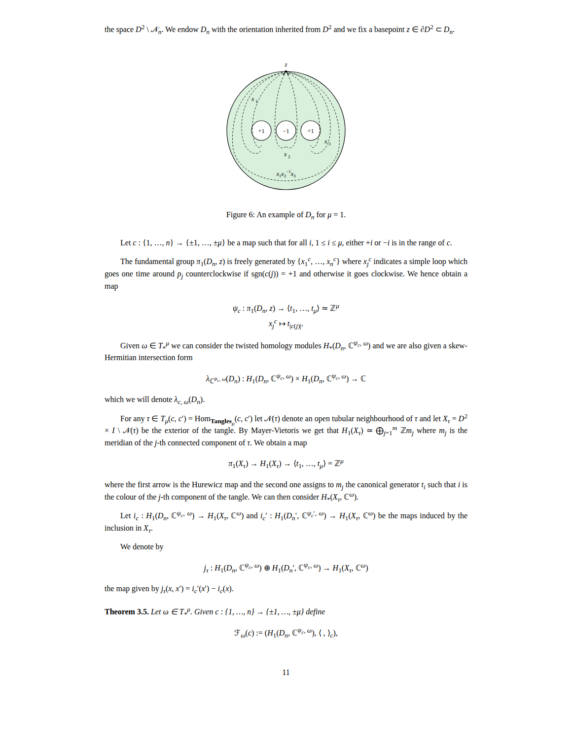the space D2 \ 𝒩n. We endow Dn with the orientation inherited from D2 and we fix a basepoint z ∈ ∂D2 ⊂ Dn.
z +1 −1 +1 x 1 x 2 x 3 x1x2−1x3
Figure 6: An example of Dn for μ = 1.
Let c : {1, …, n} → {±1, …, ±μ} be a map such that for all i, 1 ≤ i ≤ μ, either +i or −i is in the range of c.
The fundamental group π1(Dn, z) is freely generated by {x1c, …, xnc} where xjc indicates a simple loop which goes one time around pj counterclockwise if sgn(c(j)) = +1 and otherwise it goes clockwise. We hence obtain a map
ψc : π1(Dn, z) → ⟨t1, …, tμ⟩ ≃ ℤμ
xjc ↦ t|c(j)|.
Given ω ∈ T*μ we can consider the twisted homology modules H*(Dn, ℂψc, ω) and we are also given a skew-Hermitian intersection form
λℂψc, ω(Dn) : H1(Dn, ℂψc, ω) × H1(Dn, ℂψc, ω) → ℂ
which we will denote λc, ω(Dn).
For any τ ∈ Tμ(c, c′) = HomTanglesμ(c, c′) let 𝒩(τ) denote an open tubular neighbourhood of τ and let Xτ = D2 × I \ 𝒩(τ) be the exterior of the tangle. By Mayer-Vietoris we get that H1(Xτ) ≃ ⨁j=1m ℤmj where mj is the meridian of the j-th connected component of τ. We obtain a map
π1(Xτ) → H1(Xτ) → ⟨t1, …, tμ⟩ = ℤμ
where the first arrow is the Hurewicz map and the second one assigns to mj the canonical generator ti such that i is the colour of the j-th component of the tangle. We can then consider H*(Xτ, ℂω).
Let ic : H1(Dn, ℂψc, ω) → H1(Xτ, ℂω) and ic′ : H1(Dn′, ℂψc′, ω) → H1(Xτ, ℂω) be the maps induced by the inclusion in Xτ.
We denote by
jτ : H1(Dn, ℂψc, ω) ⊕ H1(Dn′, ℂψc, ω) → H1(Xτ, ℂω)
the map given by jτ(x, x′) = ic′(x′) − ic(x).
Theorem 3.5. Let ω ∈ T*μ. Given c : {1, …, n} → {±1, …, ±μ} define
ℱω(c) := (H1(Dn, ℂψc, ω), ⟨ , ⟩c),
11